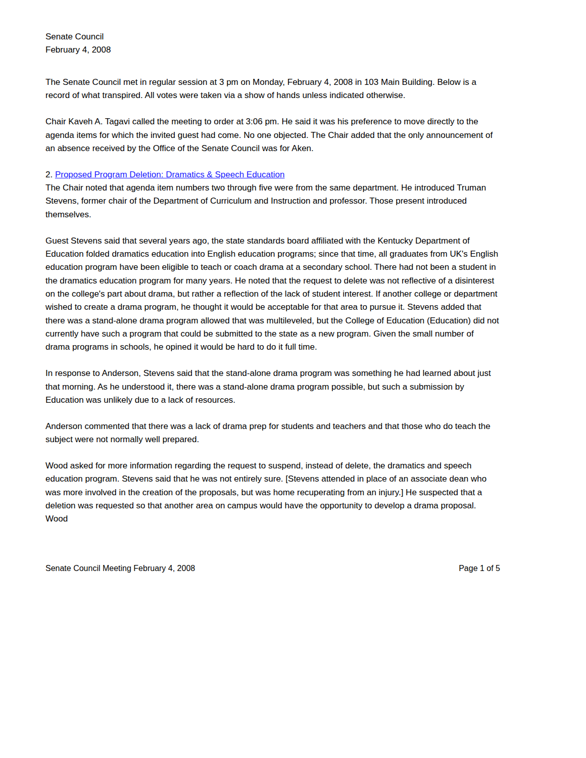Senate Council
February 4, 2008
The Senate Council met in regular session at 3 pm on Monday, February 4, 2008 in 103 Main Building. Below is a record of what transpired. All votes were taken via a show of hands unless indicated otherwise.
Chair Kaveh A. Tagavi called the meeting to order at 3:06 pm. He said it was his preference to move directly to the agenda items for which the invited guest had come. No one objected. The Chair added that the only announcement of an absence received by the Office of the Senate Council was for Aken.
2. Proposed Program Deletion: Dramatics & Speech Education
The Chair noted that agenda item numbers two through five were from the same department. He introduced Truman Stevens, former chair of the Department of Curriculum and Instruction and professor. Those present introduced themselves.
Guest Stevens said that several years ago, the state standards board affiliated with the Kentucky Department of Education folded dramatics education into English education programs; since that time, all graduates from UK's English education program have been eligible to teach or coach drama at a secondary school. There had not been a student in the dramatics education program for many years. He noted that the request to delete was not reflective of a disinterest on the college's part about drama, but rather a reflection of the lack of student interest. If another college or department wished to create a drama program, he thought it would be acceptable for that area to pursue it. Stevens added that there was a stand-alone drama program allowed that was multileveled, but the College of Education (Education) did not currently have such a program that could be submitted to the state as a new program. Given the small number of drama programs in schools, he opined it would be hard to do it full time.
In response to Anderson, Stevens said that the stand-alone drama program was something he had learned about just that morning. As he understood it, there was a stand-alone drama program possible, but such a submission by Education was unlikely due to a lack of resources.
Anderson commented that there was a lack of drama prep for students and teachers and that those who do teach the subject were not normally well prepared.
Wood asked for more information regarding the request to suspend, instead of delete, the dramatics and speech education program. Stevens said that he was not entirely sure. [Stevens attended in place of an associate dean who was more involved in the creation of the proposals, but was home recuperating from an injury.] He suspected that a deletion was requested so that another area on campus would have the opportunity to develop a drama proposal. Wood
Senate Council Meeting February 4, 2008 Page 1 of 5